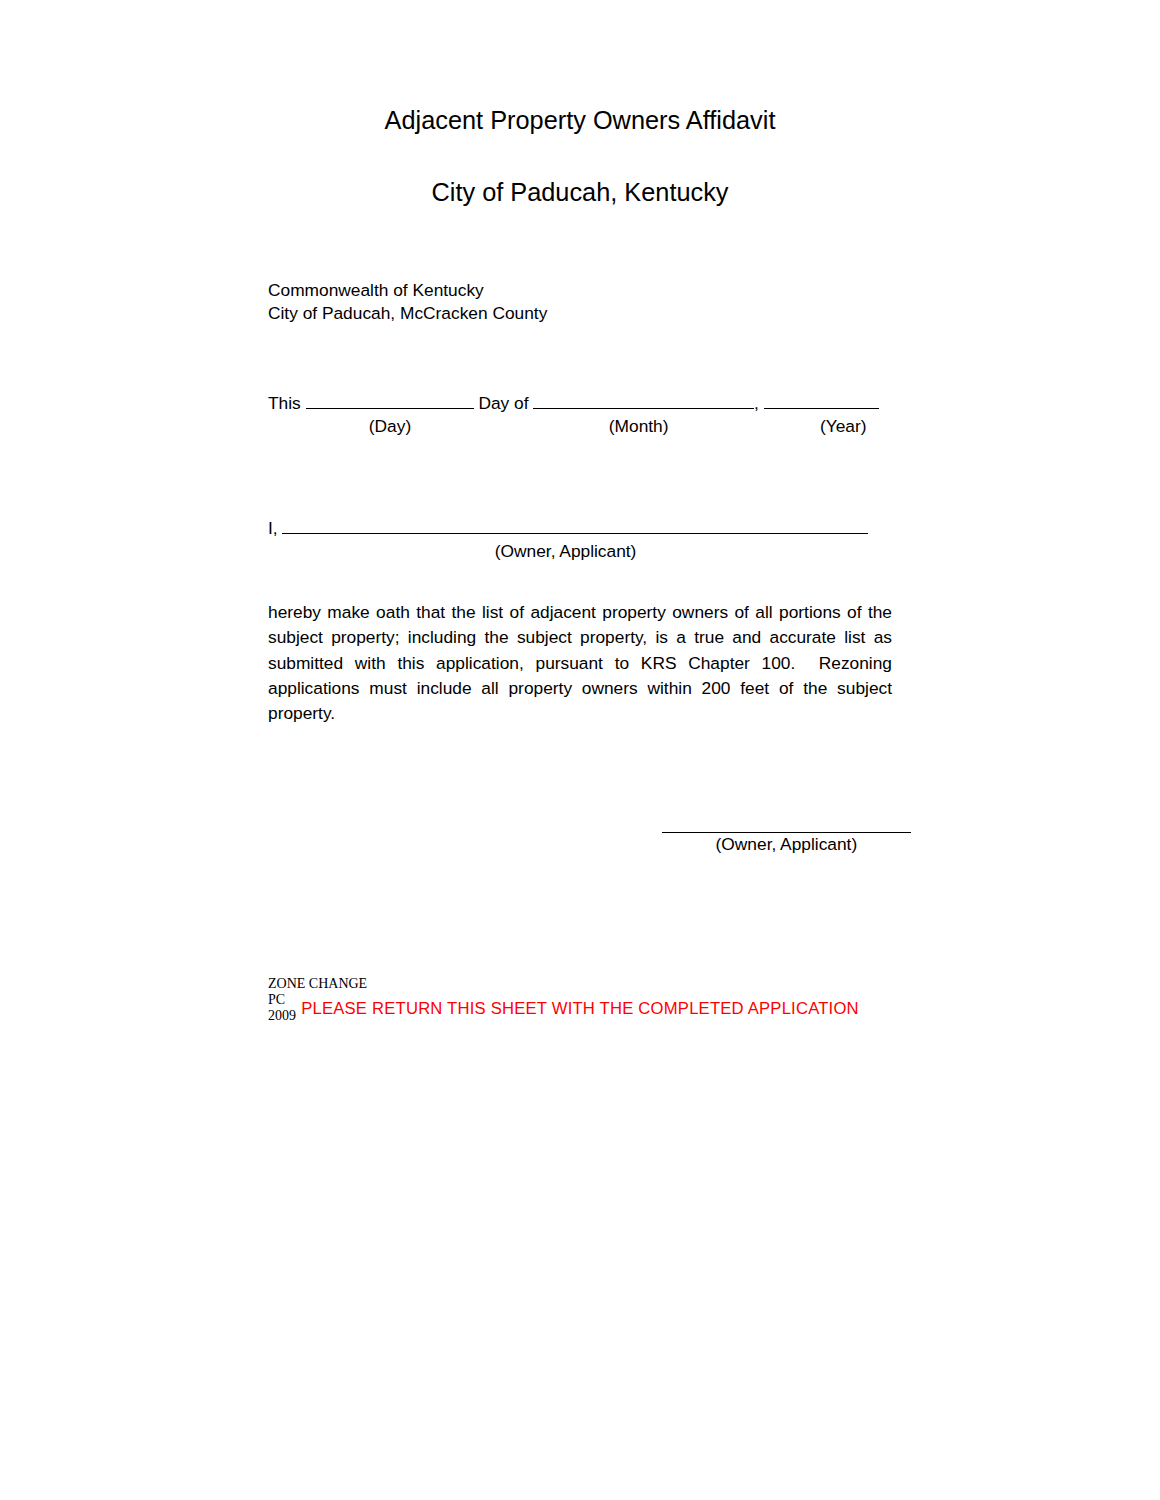Adjacent Property Owners Affidavit
City of Paducah, Kentucky
Commonwealth of Kentucky
City of Paducah, McCracken County
This Day of ,
(Day) (Month) (Year)
I,
(Owner, Applicant)
hereby make oath that the list of adjacent property owners of all portions of the subject property; including the subject property, is a true and accurate list as submitted with this application, pursuant to KRS Chapter 100. Rezoning applications must include all property owners within 200 feet of the subject property.
(Owner, Applicant)
PLEASE RETURN THIS SHEET WITH THE COMPLETED APPLICATION
ZONE CHANGE
PC
2009